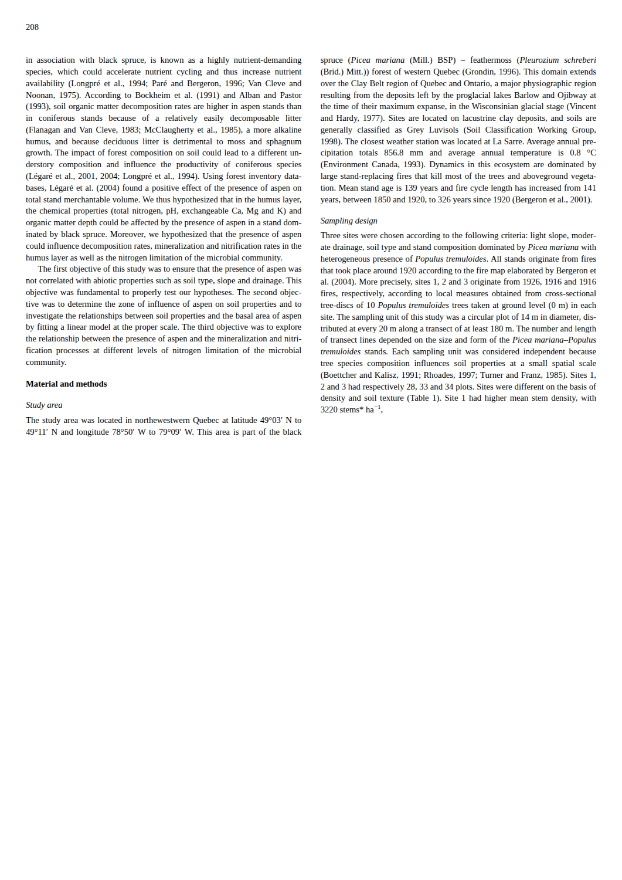208
in association with black spruce, is known as a highly nutrient-demanding species, which could accelerate nutrient cycling and thus increase nutrient availability (Longpré et al., 1994; Paré and Bergeron, 1996; Van Cleve and Noonan, 1975). According to Bockheim et al. (1991) and Alban and Pastor (1993), soil organic matter decomposition rates are higher in aspen stands than in coniferous stands because of a relatively easily decomposable litter (Flanagan and Van Cleve, 1983; McClaugherty et al., 1985), a more alkaline humus, and because deciduous litter is detrimental to moss and sphagnum growth. The impact of forest composition on soil could lead to a different understory composition and influence the productivity of coniferous species (Légaré et al., 2001, 2004; Longpré et al., 1994). Using forest inventory databases, Légaré et al. (2004) found a positive effect of the presence of aspen on total stand merchantable volume. We thus hypothesized that in the humus layer, the chemical properties (total nitrogen, pH, exchangeable Ca, Mg and K) and organic matter depth could be affected by the presence of aspen in a stand dominated by black spruce. Moreover, we hypothesized that the presence of aspen could influence decomposition rates, mineralization and nitrification rates in the humus layer as well as the nitrogen limitation of the microbial community.
The first objective of this study was to ensure that the presence of aspen was not correlated with abiotic properties such as soil type, slope and drainage. This objective was fundamental to properly test our hypotheses. The second objective was to determine the zone of influence of aspen on soil properties and to investigate the relationships between soil properties and the basal area of aspen by fitting a linear model at the proper scale. The third objective was to explore the relationship between the presence of aspen and the mineralization and nitrification processes at different levels of nitrogen limitation of the microbial community.
Material and methods
Study area
The study area was located in northewestwern Quebec at latitude 49°03′ N to 49°11′ N and longitude 78°50′ W to 79°09′ W. This area is part of the black spruce (Picea mariana (Mill.) BSP) – feathermoss (Pleurozium schreberi (Brid.) Mitt.)) forest of western Quebec (Grondin, 1996). This domain extends over the Clay Belt region of Quebec and Ontario, a major physiographic region resulting from the deposits left by the proglacial lakes Barlow and Ojibway at the time of their maximum expanse, in the Wisconsinian glacial stage (Vincent and Hardy, 1977). Sites are located on lacustrine clay deposits, and soils are generally classified as Grey Luvisols (Soil Classification Working Group, 1998). The closest weather station was located at La Sarre. Average annual precipitation totals 856.8 mm and average annual temperature is 0.8 °C (Environment Canada, 1993). Dynamics in this ecosystem are dominated by large stand-replacing fires that kill most of the trees and aboveground vegetation. Mean stand age is 139 years and fire cycle length has increased from 141 years, between 1850 and 1920, to 326 years since 1920 (Bergeron et al., 2001).
Sampling design
Three sites were chosen according to the following criteria: light slope, moderate drainage, soil type and stand composition dominated by Picea mariana with heterogeneous presence of Populus tremuloides. All stands originate from fires that took place around 1920 according to the fire map elaborated by Bergeron et al. (2004). More precisely, sites 1, 2 and 3 originate from 1926, 1916 and 1916 fires, respectively, according to local measures obtained from cross-sectional tree-discs of 10 Populus tremuloides trees taken at ground level (0 m) in each site. The sampling unit of this study was a circular plot of 14 m in diameter, distributed at every 20 m along a transect of at least 180 m. The number and length of transect lines depended on the size and form of the Picea mariana–Populus tremuloides stands. Each sampling unit was considered independent because tree species composition influences soil properties at a small spatial scale (Boettcher and Kalisz, 1991; Rhoades, 1997; Turner and Franz, 1985). Sites 1, 2 and 3 had respectively 28, 33 and 34 plots. Sites were different on the basis of density and soil texture (Table 1). Site 1 had higher mean stem density, with 3220 stems* ha−1,